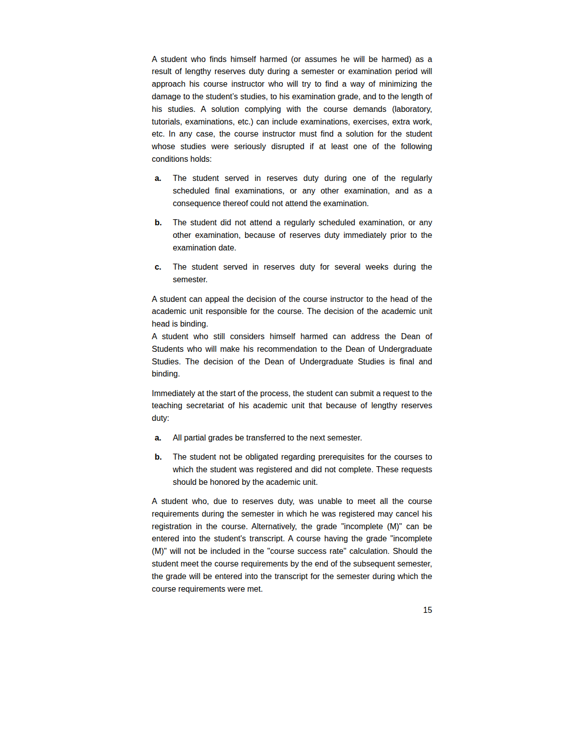A student who finds himself harmed (or assumes he will be harmed) as a result of lengthy reserves duty during a semester or examination period will approach his course instructor who will try to find a way of minimizing the damage to the student’s studies, to his examination grade, and to the length of his studies. A solution complying with the course demands (laboratory, tutorials, examinations, etc.) can include examinations, exercises, extra work, etc. In any case, the course instructor must find a solution for the student whose studies were seriously disrupted if at least one of the following conditions holds:
The student served in reserves duty during one of the regularly scheduled final examinations, or any other examination, and as a consequence thereof could not attend the examination.
The student did not attend a regularly scheduled examination, or any other examination, because of reserves duty immediately prior to the examination date.
The student served in reserves duty for several weeks during the semester.
A student can appeal the decision of the course instructor to the head of the academic unit responsible for the course. The decision of the academic unit head is binding.
A student who still considers himself harmed can address the Dean of Students who will make his recommendation to the Dean of Undergraduate Studies. The decision of the Dean of Undergraduate Studies is final and binding.
Immediately at the start of the process, the student can submit a request to the teaching secretariat of his academic unit that because of lengthy reserves duty:
All partial grades be transferred to the next semester.
The student not be obligated regarding prerequisites for the courses to which the student was registered and did not complete. These requests should be honored by the academic unit.
A student who, due to reserves duty, was unable to meet all the course requirements during the semester in which he was registered may cancel his registration in the course. Alternatively, the grade "incomplete (M)" can be entered into the student's transcript. A course having the grade "incomplete (M)" will not be included in the "course success rate" calculation. Should the student meet the course requirements by the end of the subsequent semester, the grade will be entered into the transcript for the semester during which the course requirements were met.
15